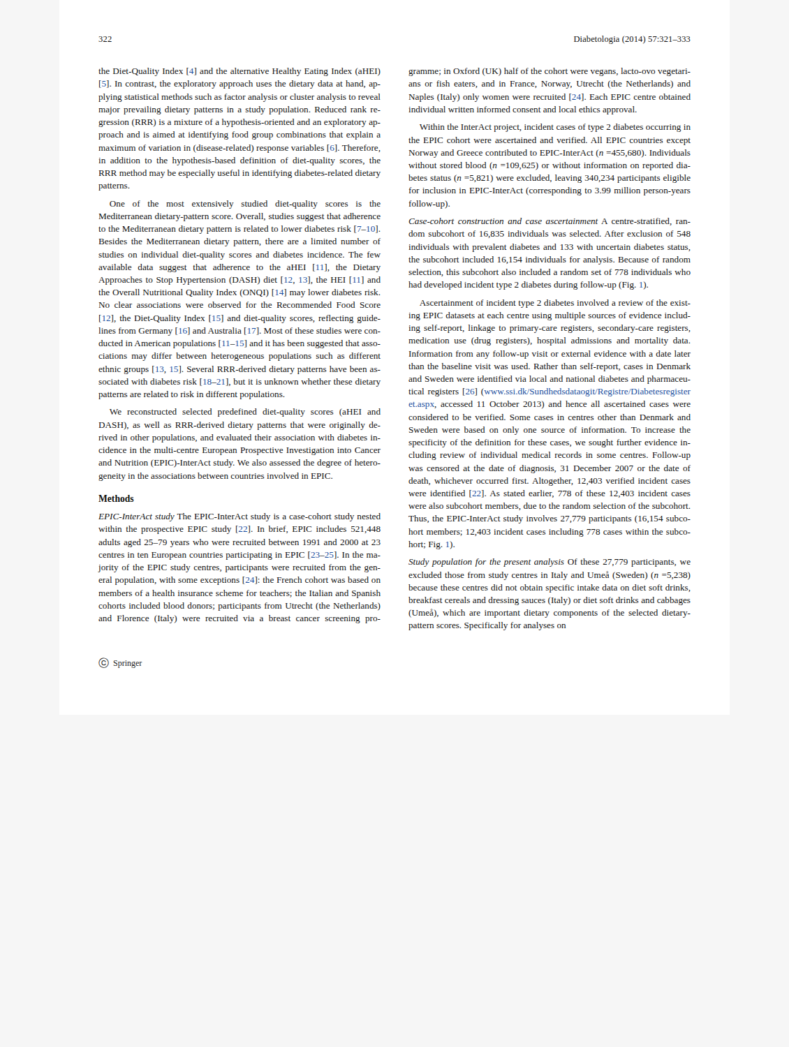322 Diabetologia (2014) 57:321–333
the Diet-Quality Index [4] and the alternative Healthy Eating Index (aHEI) [5]. In contrast, the exploratory approach uses the dietary data at hand, applying statistical methods such as factor analysis or cluster analysis to reveal major prevailing dietary patterns in a study population. Reduced rank regression (RRR) is a mixture of a hypothesis-oriented and an exploratory approach and is aimed at identifying food group combinations that explain a maximum of variation in (disease-related) response variables [6]. Therefore, in addition to the hypothesis-based definition of diet-quality scores, the RRR method may be especially useful in identifying diabetes-related dietary patterns.
One of the most extensively studied diet-quality scores is the Mediterranean dietary-pattern score. Overall, studies suggest that adherence to the Mediterranean dietary pattern is related to lower diabetes risk [7–10]. Besides the Mediterranean dietary pattern, there are a limited number of studies on individual diet-quality scores and diabetes incidence. The few available data suggest that adherence to the aHEI [11], the Dietary Approaches to Stop Hypertension (DASH) diet [12, 13], the HEI [11] and the Overall Nutritional Quality Index (ONQI) [14] may lower diabetes risk. No clear associations were observed for the Recommended Food Score [12], the Diet-Quality Index [15] and diet-quality scores, reflecting guidelines from Germany [16] and Australia [17]. Most of these studies were conducted in American populations [11–15] and it has been suggested that associations may differ between heterogeneous populations such as different ethnic groups [13, 15]. Several RRR-derived dietary patterns have been associated with diabetes risk [18–21], but it is unknown whether these dietary patterns are related to risk in different populations.
We reconstructed selected predefined diet-quality scores (aHEI and DASH), as well as RRR-derived dietary patterns that were originally derived in other populations, and evaluated their association with diabetes incidence in the multi-centre European Prospective Investigation into Cancer and Nutrition (EPIC)-InterAct study. We also assessed the degree of heterogeneity in the associations between countries involved in EPIC.
Methods
EPIC-InterAct study The EPIC-InterAct study is a case-cohort study nested within the prospective EPIC study [22]. In brief, EPIC includes 521,448 adults aged 25–79 years who were recruited between 1991 and 2000 at 23 centres in ten European countries participating in EPIC [23–25]. In the majority of the EPIC study centres, participants were recruited from the general population, with some exceptions [24]: the French cohort was based on members of a health insurance scheme for teachers; the Italian and Spanish cohorts included blood donors; participants from Utrecht (the Netherlands) and Florence (Italy) were recruited via a breast cancer screening programme; in Oxford (UK) half of the cohort were vegans, lacto-ovo vegetarians or fish eaters, and in France, Norway, Utrecht (the Netherlands) and Naples (Italy) only women were recruited [24]. Each EPIC centre obtained individual written informed consent and local ethics approval.
Within the InterAct project, incident cases of type 2 diabetes occurring in the EPIC cohort were ascertained and verified. All EPIC countries except Norway and Greece contributed to EPIC-InterAct (n =455,680). Individuals without stored blood (n =109,625) or without information on reported diabetes status (n =5,821) were excluded, leaving 340,234 participants eligible for inclusion in EPIC-InterAct (corresponding to 3.99 million person-years follow-up).
Case-cohort construction and case ascertainment A centre-stratified, random subcohort of 16,835 individuals was selected. After exclusion of 548 individuals with prevalent diabetes and 133 with uncertain diabetes status, the subcohort included 16,154 individuals for analysis. Because of random selection, this subcohort also included a random set of 778 individuals who had developed incident type 2 diabetes during follow-up (Fig. 1).
Ascertainment of incident type 2 diabetes involved a review of the existing EPIC datasets at each centre using multiple sources of evidence including self-report, linkage to primary-care registers, secondary-care registers, medication use (drug registers), hospital admissions and mortality data. Information from any follow-up visit or external evidence with a date later than the baseline visit was used. Rather than self-report, cases in Denmark and Sweden were identified via local and national diabetes and pharmaceutical registers [26] (www.ssi.dk/Sundhedsdataogit/Registre/Diabetesregisteret.aspx, accessed 11 October 2013) and hence all ascertained cases were considered to be verified. Some cases in centres other than Denmark and Sweden were based on only one source of information. To increase the specificity of the definition for these cases, we sought further evidence including review of individual medical records in some centres. Follow-up was censored at the date of diagnosis, 31 December 2007 or the date of death, whichever occurred first. Altogether, 12,403 verified incident cases were identified [22]. As stated earlier, 778 of these 12,403 incident cases were also subcohort members, due to the random selection of the subcohort. Thus, the EPIC-InterAct study involves 27,779 participants (16,154 subcohort members; 12,403 incident cases including 778 cases within the subcohort; Fig. 1).
Study population for the present analysis Of these 27,779 participants, we excluded those from study centres in Italy and Umeå (Sweden) (n =5,238) because these centres did not obtain specific intake data on diet soft drinks, breakfast cereals and dressing sauces (Italy) or diet soft drinks and cabbages (Umeå), which are important dietary components of the selected dietary-pattern scores. Specifically for analyses on
ⓒ Springer